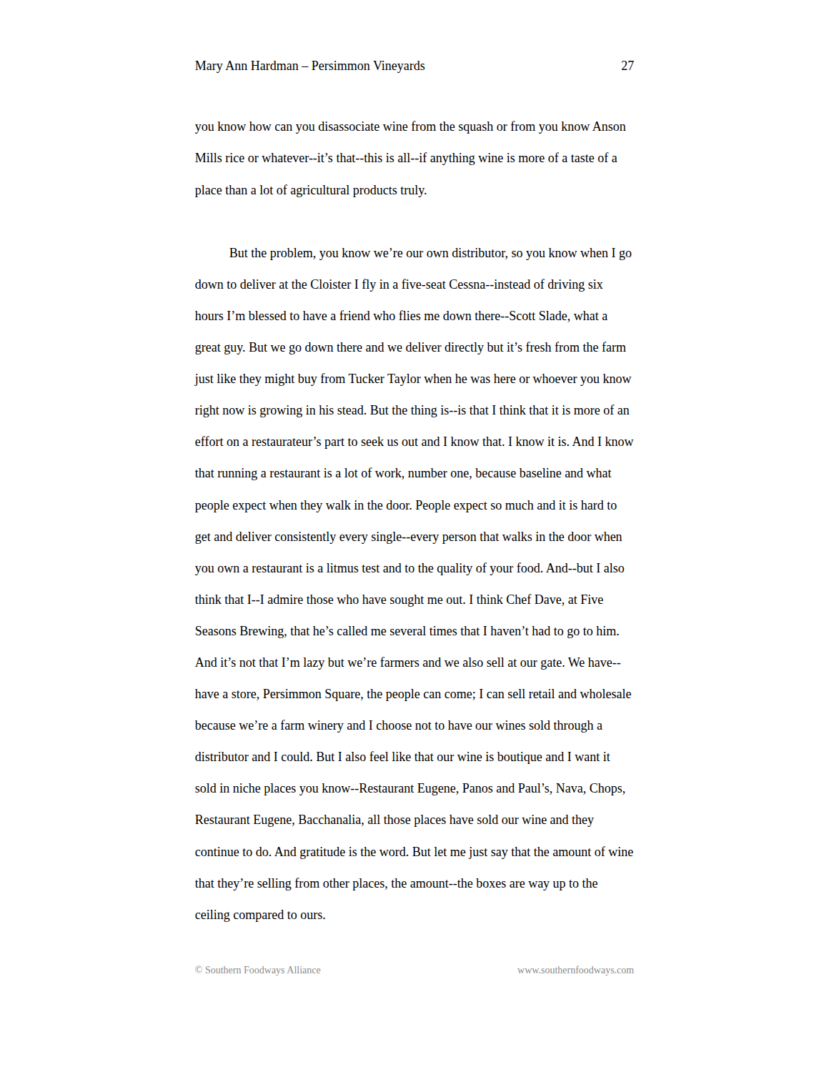Mary Ann Hardman – Persimmon Vineyards 27
you know how can you disassociate wine from the squash or from you know Anson Mills rice or whatever--it’s that--this is all--if anything wine is more of a taste of a place than a lot of agricultural products truly.
But the problem, you know we’re our own distributor, so you know when I go down to deliver at the Cloister I fly in a five-seat Cessna--instead of driving six hours I’m blessed to have a friend who flies me down there--Scott Slade, what a great guy. But we go down there and we deliver directly but it’s fresh from the farm just like they might buy from Tucker Taylor when he was here or whoever you know right now is growing in his stead. But the thing is--is that I think that it is more of an effort on a restaurateur’s part to seek us out and I know that. I know it is. And I know that running a restaurant is a lot of work, number one, because baseline and what people expect when they walk in the door. People expect so much and it is hard to get and deliver consistently every single--every person that walks in the door when you own a restaurant is a litmus test and to the quality of your food. And--but I also think that I--I admire those who have sought me out. I think Chef Dave, at Five Seasons Brewing, that he’s called me several times that I haven’t had to go to him. And it’s not that I’m lazy but we’re farmers and we also sell at our gate. We have--have a store, Persimmon Square, the people can come; I can sell retail and wholesale because we’re a farm winery and I choose not to have our wines sold through a distributor and I could. But I also feel like that our wine is boutique and I want it sold in niche places you know--Restaurant Eugene, Panos and Paul’s, Nava, Chops, Restaurant Eugene, Bacchanalia, all those places have sold our wine and they continue to do. And gratitude is the word. But let me just say that the amount of wine that they’re selling from other places, the amount--the boxes are way up to the ceiling compared to ours.
© Southern Foodways Alliance www.southernfoodways.com